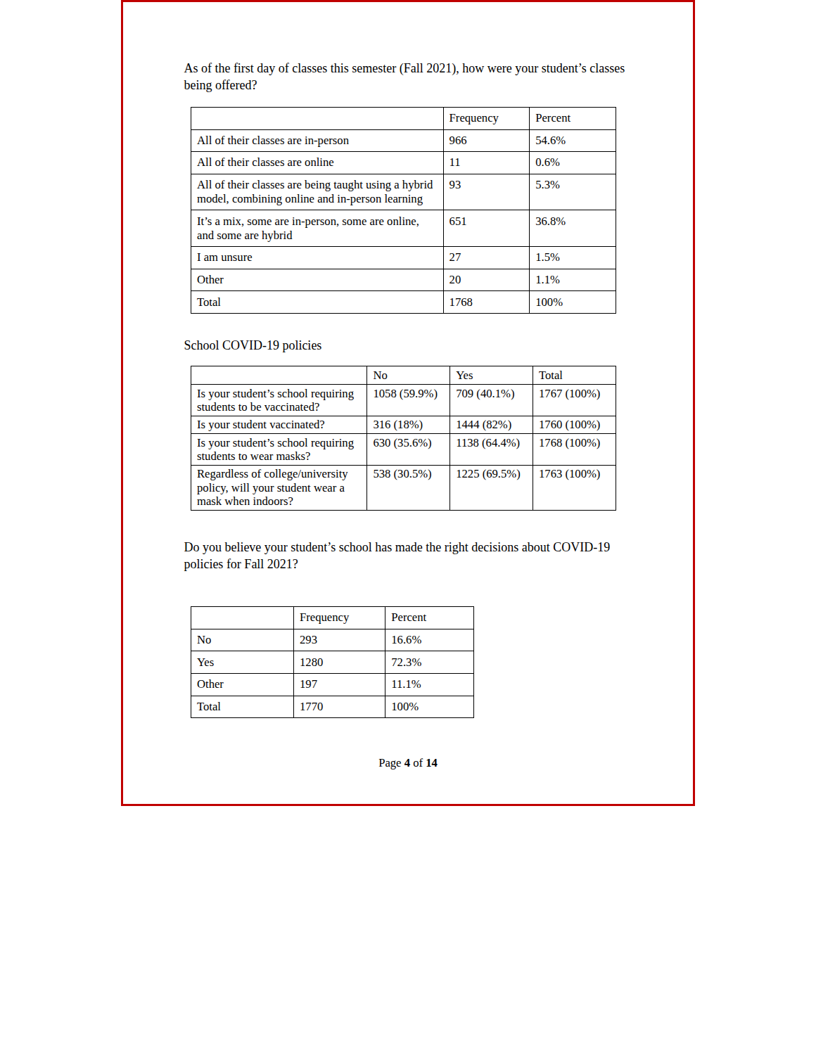As of the first day of classes this semester (Fall 2021), how were your student’s classes being offered?
| | Frequency | Percent |
| All of their classes are in-person | 966 | 54.6% |
| All of their classes are online | 11 | 0.6% |
| All of their classes are being taught using a hybrid model, combining online and in-person learning | 93 | 5.3% |
| It’s a mix, some are in-person, some are online, and some are hybrid | 651 | 36.8% |
| I am unsure | 27 | 1.5% |
| Other | 20 | 1.1% |
| Total | 1768 | 100% |
School COVID-19 policies
| | No | Yes | Total |
| Is your student’s school requiring students to be vaccinated? | 1058 (59.9%) | 709 (40.1%) | 1767 (100%) |
| Is your student vaccinated? | 316 (18%) | 1444 (82%) | 1760 (100%) |
| Is your student’s school requiring students to wear masks? | 630 (35.6%) | 1138 (64.4%) | 1768 (100%) |
| Regardless of college/university policy, will your student wear a mask when indoors? | 538 (30.5%) | 1225 (69.5%) | 1763 (100%) |
Do you believe your student’s school has made the right decisions about COVID-19 policies for Fall 2021?
| | Frequency | Percent |
| No | 293 | 16.6% |
| Yes | 1280 | 72.3% |
| Other | 197 | 11.1% |
| Total | 1770 | 100% |
Page 4 of 14